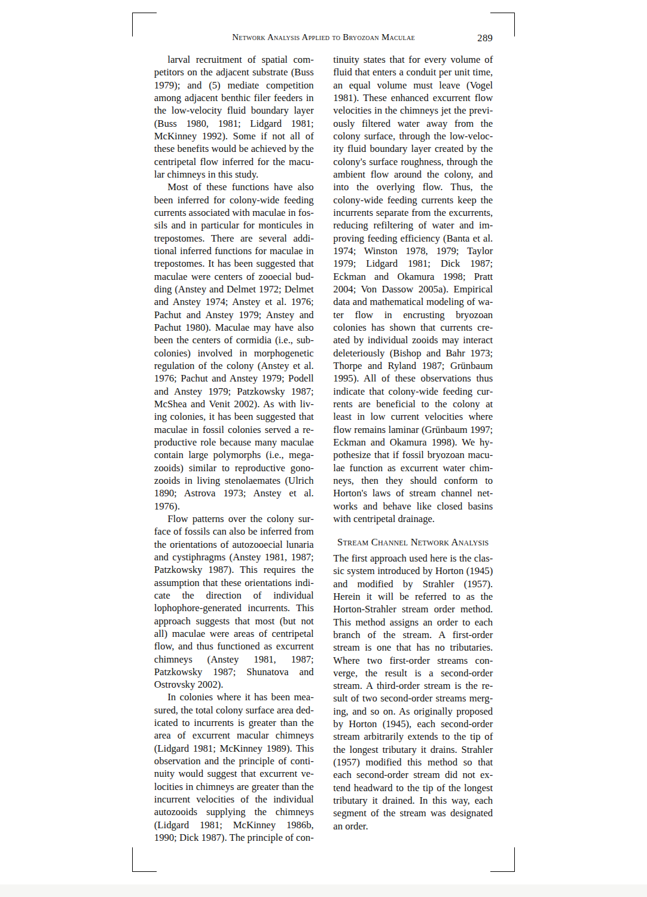Network Analysis Applied to Bryozoan Maculae 289
larval recruitment of spatial competitors on the adjacent substrate (Buss 1979); and (5) mediate competition among adjacent benthic filer feeders in the low-velocity fluid boundary layer (Buss 1980, 1981; Lidgard 1981; McKinney 1992). Some if not all of these benefits would be achieved by the centripetal flow inferred for the macular chimneys in this study.
Most of these functions have also been inferred for colony-wide feeding currents associated with maculae in fossils and in particular for monticules in trepostomes. There are several additional inferred functions for maculae in trepostomes. It has been suggested that maculae were centers of zooecial budding (Anstey and Delmet 1972; Delmet and Anstey 1974; Anstey et al. 1976; Pachut and Anstey 1979; Anstey and Pachut 1980). Maculae may have also been the centers of cormidia (i.e., subcolonies) involved in morphogenetic regulation of the colony (Anstey et al. 1976; Pachut and Anstey 1979; Podell and Anstey 1979; Patzkowsky 1987; McShea and Venit 2002). As with living colonies, it has been suggested that maculae in fossil colonies served a reproductive role because many maculae contain large polymorphs (i.e., megazooids) similar to reproductive gonozooids in living stenolaemates (Ulrich 1890; Astrova 1973; Anstey et al. 1976).
Flow patterns over the colony surface of fossils can also be inferred from the orientations of autozooecial lunaria and cystiphragms (Anstey 1981, 1987; Patzkowsky 1987). This requires the assumption that these orientations indicate the direction of individual lophophore-generated incurrents. This approach suggests that most (but not all) maculae were areas of centripetal flow, and thus functioned as excurrent chimneys (Anstey 1981, 1987; Patzkowsky 1987; Shunatova and Ostrovsky 2002).
In colonies where it has been measured, the total colony surface area dedicated to incurrents is greater than the area of excurrent macular chimneys (Lidgard 1981; McKinney 1989). This observation and the principle of continuity would suggest that excurrent velocities in chimneys are greater than the incurrent velocities of the individual autozooids supplying the chimneys (Lidgard 1981; McKinney 1986b, 1990; Dick 1987). The principle of continuity states that for every volume of fluid that enters a conduit per unit time, an equal volume must leave (Vogel 1981). These enhanced excurrent flow velocities in the chimneys jet the previously filtered water away from the colony surface, through the low-velocity fluid boundary layer created by the colony's surface roughness, through the ambient flow around the colony, and into the overlying flow. Thus, the colony-wide feeding currents keep the incurrents separate from the excurrents, reducing refiltering of water and improving feeding efficiency (Banta et al. 1974; Winston 1978, 1979; Taylor 1979; Lidgard 1981; Dick 1987; Eckman and Okamura 1998; Pratt 2004; Von Dassow 2005a). Empirical data and mathematical modeling of water flow in encrusting bryozoan colonies has shown that currents created by individual zooids may interact deleteriously (Bishop and Bahr 1973; Thorpe and Ryland 1987; Grünbaum 1995). All of these observations thus indicate that colony-wide feeding currents are beneficial to the colony at least in low current velocities where flow remains laminar (Grünbaum 1997; Eckman and Okamura 1998). We hypothesize that if fossil bryozoan maculae function as excurrent water chimneys, then they should conform to Horton's laws of stream channel networks and behave like closed basins with centripetal drainage.
Stream Channel Network Analysis
The first approach used here is the classic system introduced by Horton (1945) and modified by Strahler (1957). Herein it will be referred to as the Horton-Strahler stream order method. This method assigns an order to each branch of the stream. A first-order stream is one that has no tributaries. Where two first-order streams converge, the result is a second-order stream. A third-order stream is the result of two second-order streams merging, and so on. As originally proposed by Horton (1945), each second-order stream arbitrarily extends to the tip of the longest tributary it drains. Strahler (1957) modified this method so that each second-order stream did not extend headward to the tip of the longest tributary it drained. In this way, each segment of the stream was designated an order.